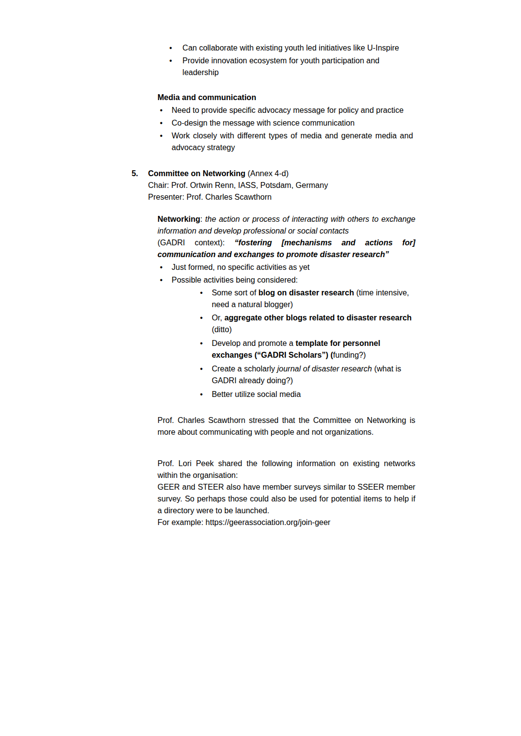Can collaborate with existing youth led initiatives like U-Inspire
Provide innovation ecosystem for youth participation and leadership
Media and communication
Need to provide specific advocacy message for policy and practice
Co-design the message with science communication
Work closely with different types of media and generate media and advocacy strategy
5.
Committee on Networking (Annex 4-d)
Chair: Prof. Ortwin Renn, IASS, Potsdam, Germany
Presenter: Prof. Charles Scawthorn
Networking: the action or process of interacting with others to exchange information and develop professional or social contacts
(GADRI context): “fostering [mechanisms and actions for] communication and exchanges to promote disaster research”
Just formed, no specific activities as yet
Possible activities being considered:
Some sort of blog on disaster research (time intensive, need a natural blogger)
Or, aggregate other blogs related to disaster research (ditto)
Develop and promote a template for personnel exchanges (“GADRI Scholars”) (funding?)
Create a scholarly journal of disaster research (what is GADRI already doing?)
Better utilize social media
Prof. Charles Scawthorn stressed that the Committee on Networking is more about communicating with people and not organizations.
Prof. Lori Peek shared the following information on existing networks within the organisation:
GEER and STEER also have member surveys similar to SSEER member survey. So perhaps those could also be used for potential items to help if a directory were to be launched.
For example: https://geerassociation.org/join-geer